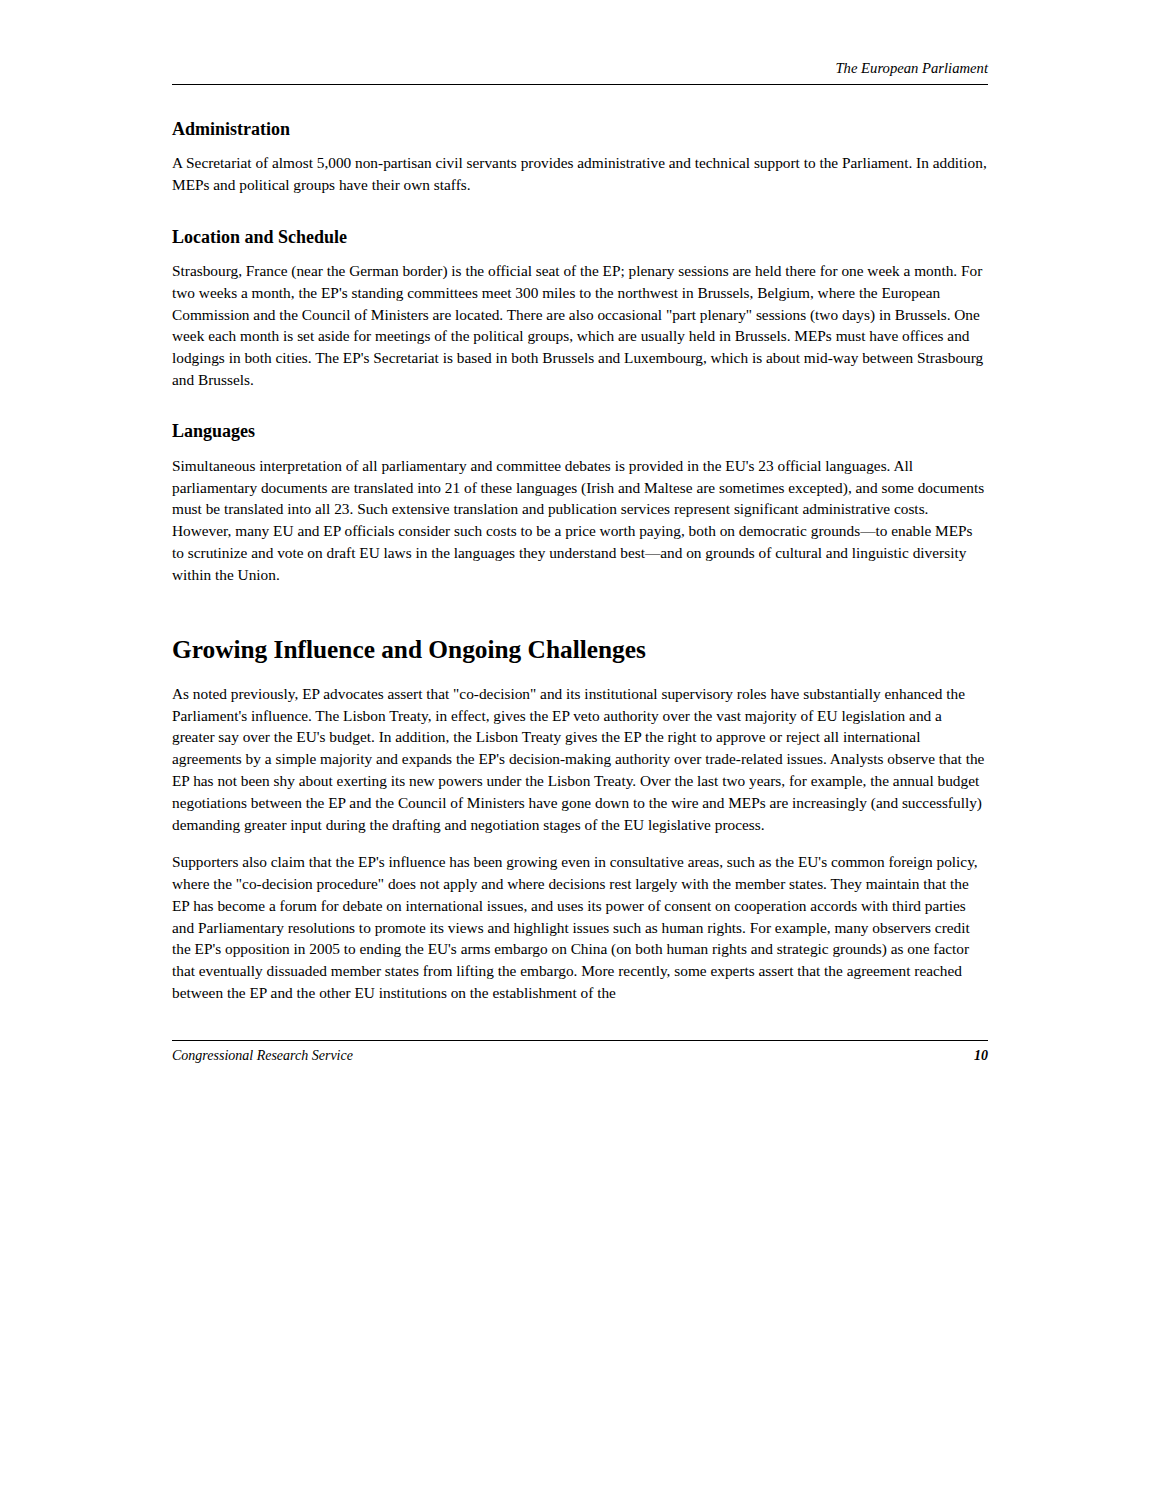The European Parliament
Administration
A Secretariat of almost 5,000 non-partisan civil servants provides administrative and technical support to the Parliament. In addition, MEPs and political groups have their own staffs.
Location and Schedule
Strasbourg, France (near the German border) is the official seat of the EP; plenary sessions are held there for one week a month. For two weeks a month, the EP's standing committees meet 300 miles to the northwest in Brussels, Belgium, where the European Commission and the Council of Ministers are located. There are also occasional "part plenary" sessions (two days) in Brussels. One week each month is set aside for meetings of the political groups, which are usually held in Brussels. MEPs must have offices and lodgings in both cities. The EP's Secretariat is based in both Brussels and Luxembourg, which is about mid-way between Strasbourg and Brussels.
Languages
Simultaneous interpretation of all parliamentary and committee debates is provided in the EU's 23 official languages. All parliamentary documents are translated into 21 of these languages (Irish and Maltese are sometimes excepted), and some documents must be translated into all 23. Such extensive translation and publication services represent significant administrative costs. However, many EU and EP officials consider such costs to be a price worth paying, both on democratic grounds—to enable MEPs to scrutinize and vote on draft EU laws in the languages they understand best—and on grounds of cultural and linguistic diversity within the Union.
Growing Influence and Ongoing Challenges
As noted previously, EP advocates assert that "co-decision" and its institutional supervisory roles have substantially enhanced the Parliament's influence. The Lisbon Treaty, in effect, gives the EP veto authority over the vast majority of EU legislation and a greater say over the EU's budget. In addition, the Lisbon Treaty gives the EP the right to approve or reject all international agreements by a simple majority and expands the EP's decision-making authority over trade-related issues. Analysts observe that the EP has not been shy about exerting its new powers under the Lisbon Treaty. Over the last two years, for example, the annual budget negotiations between the EP and the Council of Ministers have gone down to the wire and MEPs are increasingly (and successfully) demanding greater input during the drafting and negotiation stages of the EU legislative process.
Supporters also claim that the EP's influence has been growing even in consultative areas, such as the EU's common foreign policy, where the "co-decision procedure" does not apply and where decisions rest largely with the member states. They maintain that the EP has become a forum for debate on international issues, and uses its power of consent on cooperation accords with third parties and Parliamentary resolutions to promote its views and highlight issues such as human rights. For example, many observers credit the EP's opposition in 2005 to ending the EU's arms embargo on China (on both human rights and strategic grounds) as one factor that eventually dissuaded member states from lifting the embargo. More recently, some experts assert that the agreement reached between the EP and the other EU institutions on the establishment of the
Congressional Research Service 10